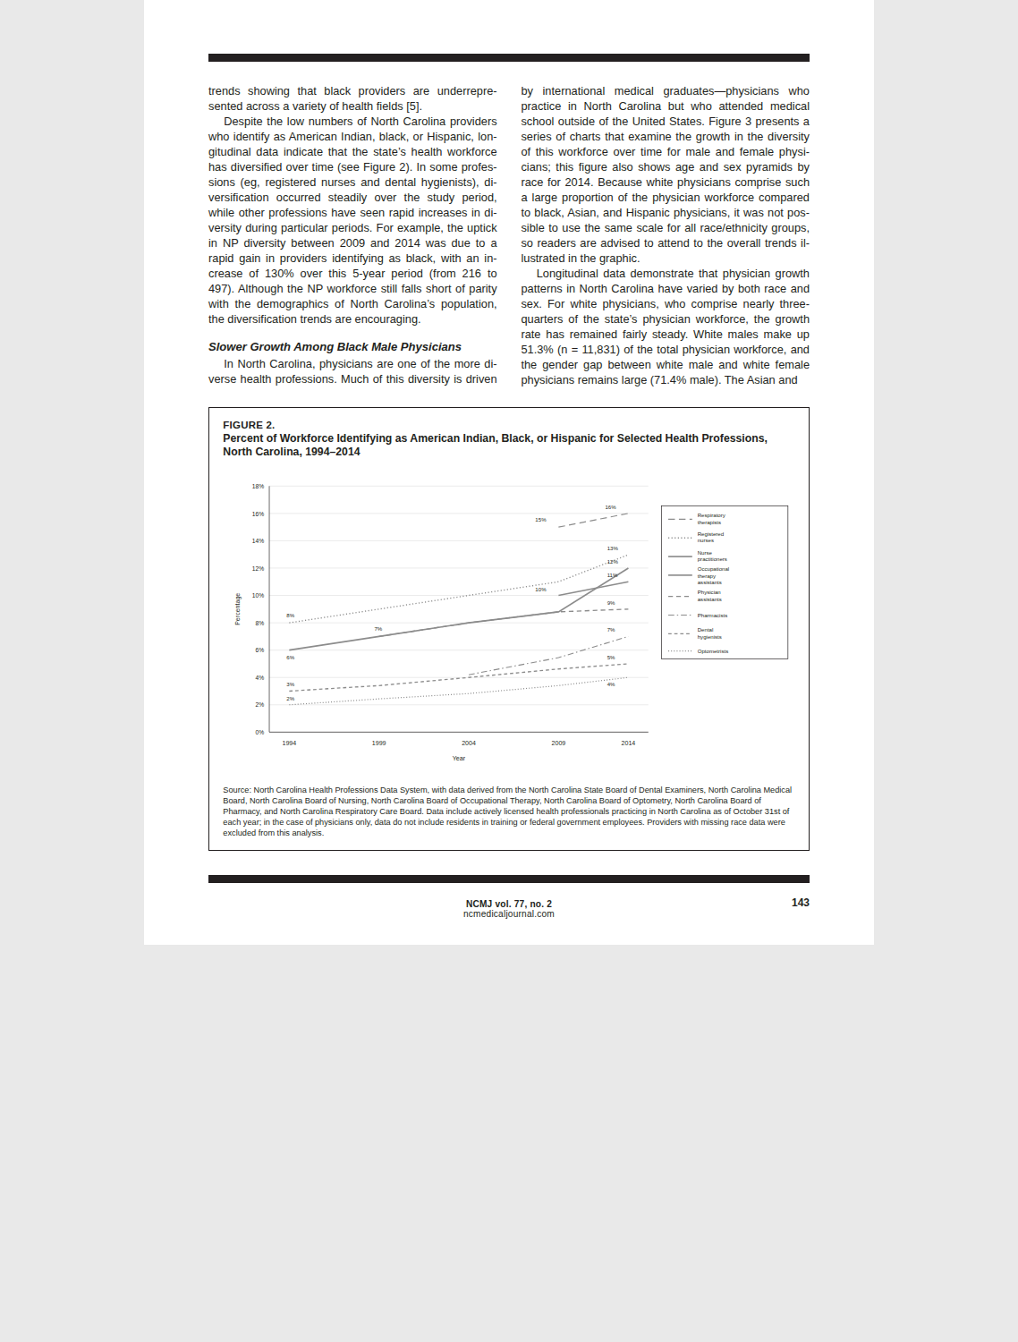trends showing that black providers are underrepresented across a variety of health fields [5].
Despite the low numbers of North Carolina providers who identify as American Indian, black, or Hispanic, longitudinal data indicate that the state’s health workforce has diversified over time (see Figure 2). In some professions (eg, registered nurses and dental hygienists), diversification occurred steadily over the study period, while other professions have seen rapid increases in diversity during particular periods. For example, the uptick in NP diversity between 2009 and 2014 was due to a rapid gain in providers identifying as black, with an increase of 130% over this 5-year period (from 216 to 497). Although the NP workforce still falls short of parity with the demographics of North Carolina’s population, the diversification trends are encouraging.
Slower Growth Among Black Male Physicians
In North Carolina, physicians are one of the more diverse health professions. Much of this diversity is driven by international medical graduates—physicians who practice in North Carolina but who attended medical school outside of the United States. Figure 3 presents a series of charts that examine the growth in the diversity of this workforce over time for male and female physicians; this figure also shows age and sex pyramids by race for 2014. Because white physicians comprise such a large proportion of the physician workforce compared to black, Asian, and Hispanic physicians, it was not possible to use the same scale for all race/ethnicity groups, so readers are advised to attend to the overall trends illustrated in the graphic.
Longitudinal data demonstrate that physician growth patterns in North Carolina have varied by both race and sex. For white physicians, who comprise nearly three-quarters of the state’s physician workforce, the growth rate has remained fairly steady. White males make up 51.3% (n = 11,831) of the total physician workforce, and the gender gap between white male and white female physicians remains large (71.4% male). The Asian and
FIGURE 2.
Percent of Workforce Identifying as American Indian, Black, or Hispanic for Selected Health Professions,
North Carolina, 1994–2014
0% 2% 4% 6% 8% 10% 12% 14% 16% 18% 1994 1999 2004 2009 2014 Year Percentage 16% 15% 13% 12% 10% 11% 9% 8% 7% 7% 6% 5% 3% 4% 2% Respiratory therapists Registered nurses Nurse practitioners Occupational therapy assistants Physician assistants Pharmacists Dental hygienists Optometrists
Source: North Carolina Health Professions Data System, with data derived from the North Carolina State Board of Dental Examiners, North Carolina Medical Board, North Carolina Board of Nursing, North Carolina Board of Occupational Therapy, North Carolina Board of Optometry, North Carolina Board of Pharmacy, and North Carolina Respiratory Care Board. Data include actively licensed health professionals practicing in North Carolina as of October 31st of each year; in the case of physicians only, data do not include residents in training or federal government employees. Providers with missing race data were excluded from this analysis.
NCMJ vol. 77, no. 2
ncmedicaljournal.com
143